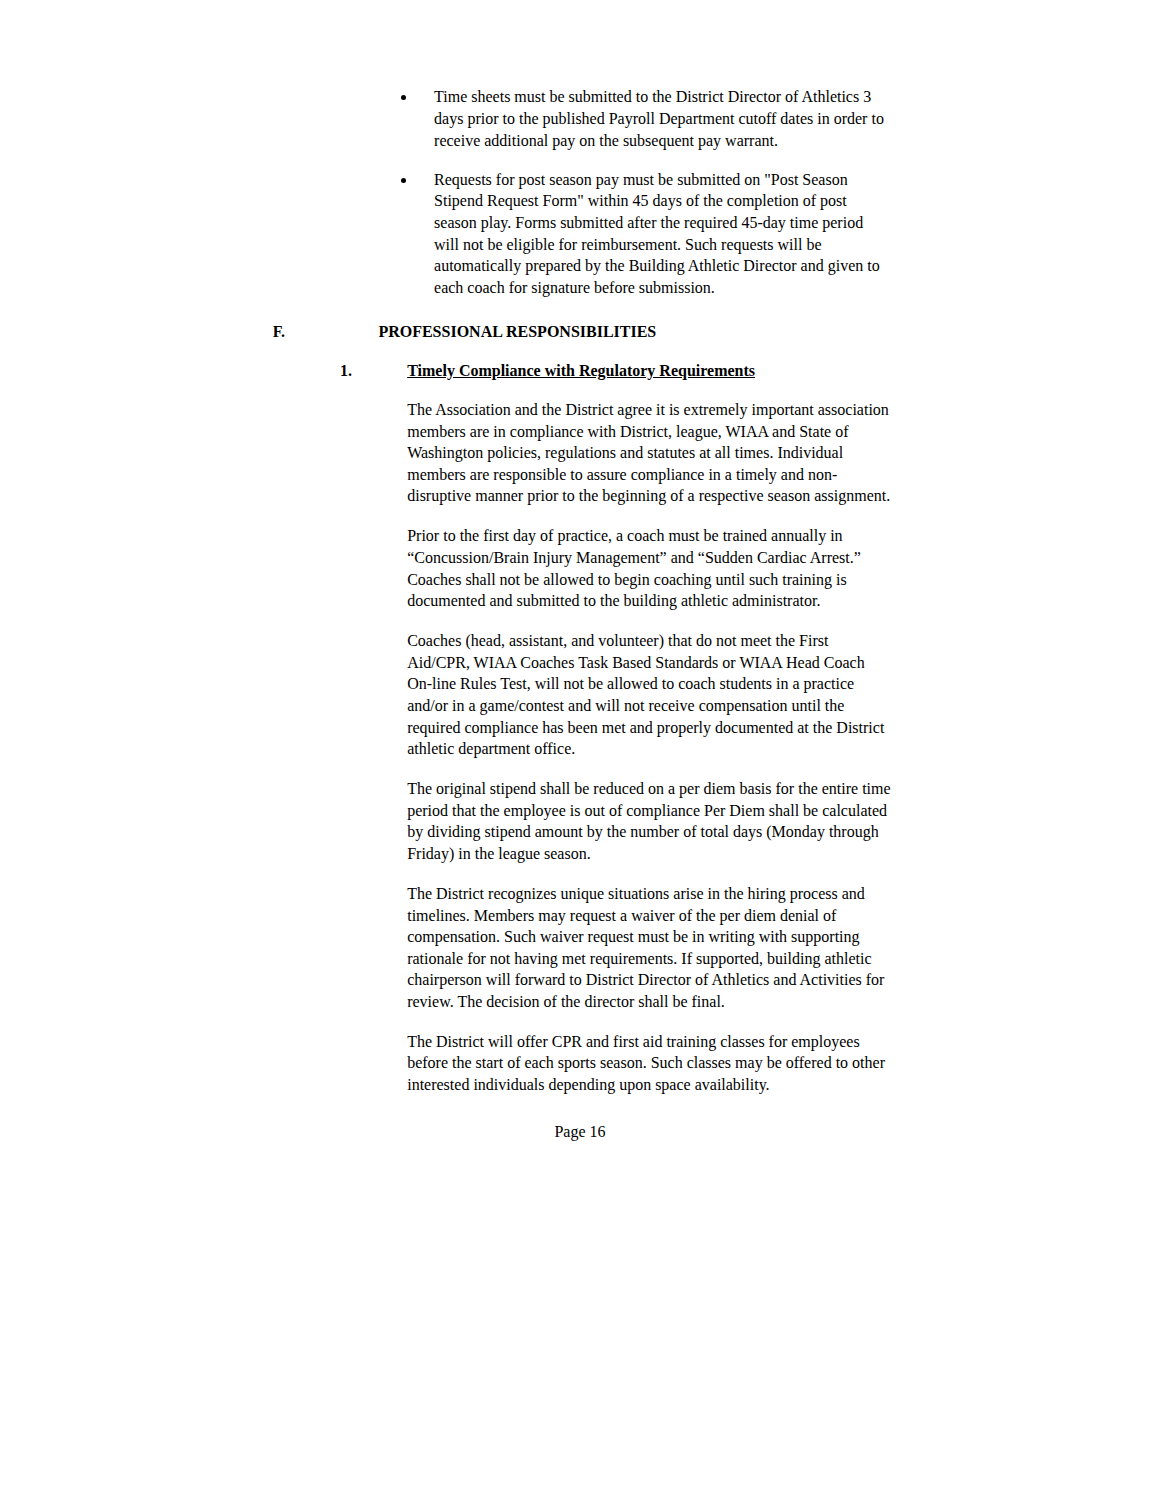Time sheets must be submitted to the District Director of Athletics 3 days prior to the published Payroll Department cutoff dates in order to receive additional pay on the subsequent pay warrant.
Requests for post season pay must be submitted on "Post Season Stipend Request Form" within 45 days of the completion of post season play. Forms submitted after the required 45-day time period will not be eligible for reimbursement. Such requests will be automatically prepared by the Building Athletic Director and given to each coach for signature before submission.
F. PROFESSIONAL RESPONSIBILITIES
1. Timely Compliance with Regulatory Requirements
The Association and the District agree it is extremely important association members are in compliance with District, league, WIAA and State of Washington policies, regulations and statutes at all times. Individual members are responsible to assure compliance in a timely and non-disruptive manner prior to the beginning of a respective season assignment.
Prior to the first day of practice, a coach must be trained annually in “Concussion/Brain Injury Management” and “Sudden Cardiac Arrest.” Coaches shall not be allowed to begin coaching until such training is documented and submitted to the building athletic administrator.
Coaches (head, assistant, and volunteer) that do not meet the First Aid/CPR, WIAA Coaches Task Based Standards or WIAA Head Coach On-line Rules Test, will not be allowed to coach students in a practice and/or in a game/contest and will not receive compensation until the required compliance has been met and properly documented at the District athletic department office.
The original stipend shall be reduced on a per diem basis for the entire time period that the employee is out of compliance Per Diem shall be calculated by dividing stipend amount by the number of total days (Monday through Friday) in the league season.
The District recognizes unique situations arise in the hiring process and timelines. Members may request a waiver of the per diem denial of compensation. Such waiver request must be in writing with supporting rationale for not having met requirements. If supported, building athletic chairperson will forward to District Director of Athletics and Activities for review. The decision of the director shall be final.
The District will offer CPR and first aid training classes for employees before the start of each sports season. Such classes may be offered to other interested individuals depending upon space availability.
Page 16